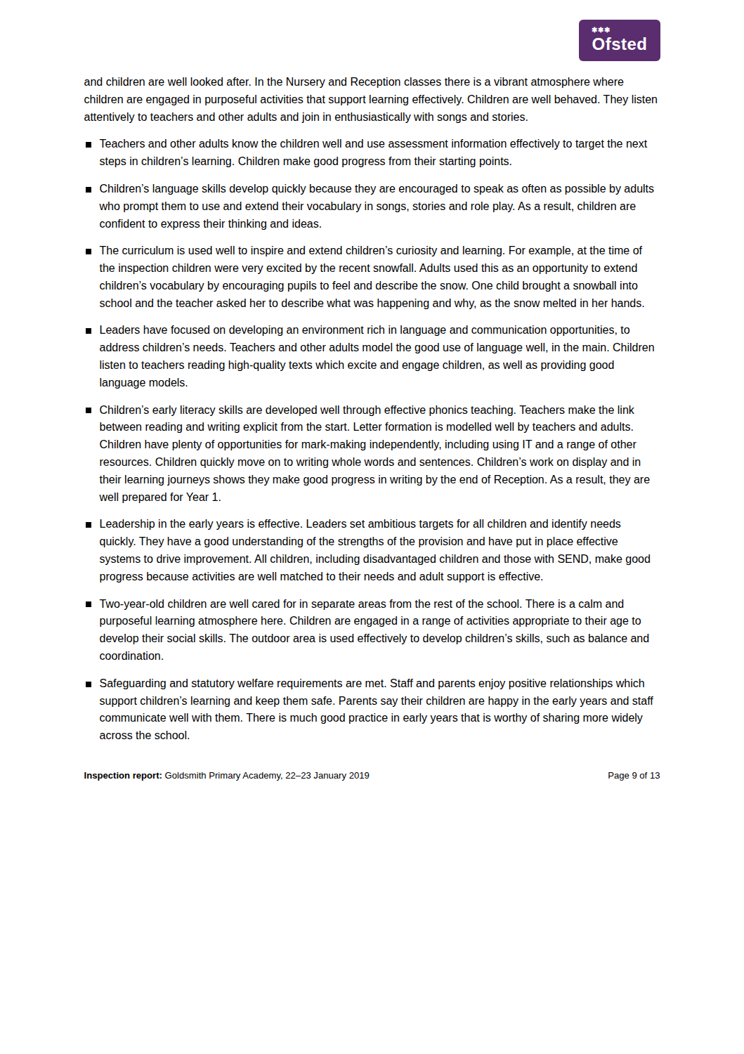✱✱✱Ofsted
and children are well looked after. In the Nursery and Reception classes there is a vibrant atmosphere where children are engaged in purposeful activities that support learning effectively. Children are well behaved. They listen attentively to teachers and other adults and join in enthusiastically with songs and stories.
Teachers and other adults know the children well and use assessment information effectively to target the next steps in children’s learning. Children make good progress from their starting points.
Children’s language skills develop quickly because they are encouraged to speak as often as possible by adults who prompt them to use and extend their vocabulary in songs, stories and role play. As a result, children are confident to express their thinking and ideas.
The curriculum is used well to inspire and extend children’s curiosity and learning. For example, at the time of the inspection children were very excited by the recent snowfall. Adults used this as an opportunity to extend children’s vocabulary by encouraging pupils to feel and describe the snow. One child brought a snowball into school and the teacher asked her to describe what was happening and why, as the snow melted in her hands.
Leaders have focused on developing an environment rich in language and communication opportunities, to address children’s needs. Teachers and other adults model the good use of language well, in the main. Children listen to teachers reading high-quality texts which excite and engage children, as well as providing good language models.
Children’s early literacy skills are developed well through effective phonics teaching. Teachers make the link between reading and writing explicit from the start. Letter formation is modelled well by teachers and adults. Children have plenty of opportunities for mark-making independently, including using IT and a range of other resources. Children quickly move on to writing whole words and sentences. Children’s work on display and in their learning journeys shows they make good progress in writing by the end of Reception. As a result, they are well prepared for Year 1.
Leadership in the early years is effective. Leaders set ambitious targets for all children and identify needs quickly. They have a good understanding of the strengths of the provision and have put in place effective systems to drive improvement. All children, including disadvantaged children and those with SEND, make good progress because activities are well matched to their needs and adult support is effective.
Two-year-old children are well cared for in separate areas from the rest of the school. There is a calm and purposeful learning atmosphere here. Children are engaged in a range of activities appropriate to their age to develop their social skills. The outdoor area is used effectively to develop children’s skills, such as balance and coordination.
Safeguarding and statutory welfare requirements are met. Staff and parents enjoy positive relationships which support children’s learning and keep them safe. Parents say their children are happy in the early years and staff communicate well with them. There is much good practice in early years that is worthy of sharing more widely across the school.
Inspection report: Goldsmith Primary Academy, 22–23 January 2019
Page 9 of 13